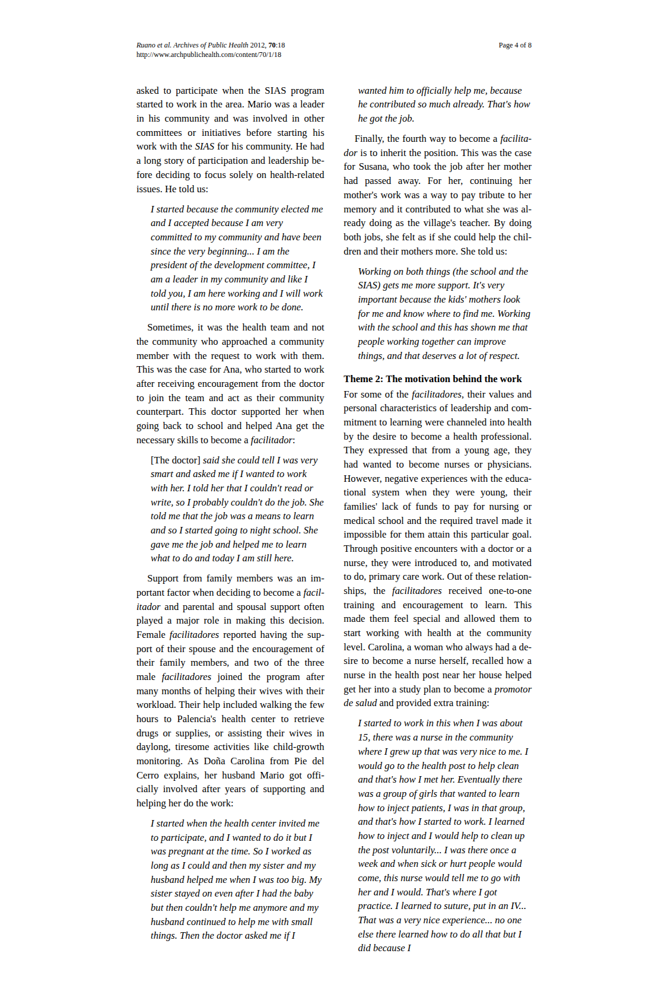Ruano et al. Archives of Public Health 2012, 70:18
http://www.archpublichealth.com/content/70/1/18
Page 4 of 8
asked to participate when the SIAS program started to work in the area. Mario was a leader in his community and was involved in other committees or initiatives before starting his work with the SIAS for his community. He had a long story of participation and leadership before deciding to focus solely on health-related issues. He told us:
I started because the community elected me and I accepted because I am very committed to my community and have been since the very beginning... I am the president of the development committee, I am a leader in my community and like I told you, I am here working and I will work until there is no more work to be done.
Sometimes, it was the health team and not the community who approached a community member with the request to work with them. This was the case for Ana, who started to work after receiving encouragement from the doctor to join the team and act as their community counterpart. This doctor supported her when going back to school and helped Ana get the necessary skills to become a facilitador:
[The doctor] said she could tell I was very smart and asked me if I wanted to work with her. I told her that I couldn't read or write, so I probably couldn't do the job. She told me that the job was a means to learn and so I started going to night school. She gave me the job and helped me to learn what to do and today I am still here.
Support from family members was an important factor when deciding to become a facilitador and parental and spousal support often played a major role in making this decision. Female facilitadores reported having the support of their spouse and the encouragement of their family members, and two of the three male facilitadores joined the program after many months of helping their wives with their workload. Their help included walking the few hours to Palencia's health center to retrieve drugs or supplies, or assisting their wives in daylong, tiresome activities like child-growth monitoring. As Doña Carolina from Pie del Cerro explains, her husband Mario got officially involved after years of supporting and helping her do the work:
I started when the health center invited me to participate, and I wanted to do it but I was pregnant at the time. So I worked as long as I could and then my sister and my husband helped me when I was too big. My sister stayed on even after I had the baby but then couldn't help me anymore and my husband continued to help me with small things. Then the doctor asked me if I wanted him to officially help me, because he contributed so much already. That's how he got the job.
Finally, the fourth way to become a facilitador is to inherit the position. This was the case for Susana, who took the job after her mother had passed away. For her, continuing her mother's work was a way to pay tribute to her memory and it contributed to what she was already doing as the village's teacher. By doing both jobs, she felt as if she could help the children and their mothers more. She told us:
Working on both things (the school and the SIAS) gets me more support. It's very important because the kids' mothers look for me and know where to find me. Working with the school and this has shown me that people working together can improve things, and that deserves a lot of respect.
Theme 2: The motivation behind the work
For some of the facilitadores, their values and personal characteristics of leadership and commitment to learning were channeled into health by the desire to become a health professional. They expressed that from a young age, they had wanted to become nurses or physicians. However, negative experiences with the educational system when they were young, their families' lack of funds to pay for nursing or medical school and the required travel made it impossible for them attain this particular goal. Through positive encounters with a doctor or a nurse, they were introduced to, and motivated to do, primary care work. Out of these relationships, the facilitadores received one-to-one training and encouragement to learn. This made them feel special and allowed them to start working with health at the community level. Carolina, a woman who always had a desire to become a nurse herself, recalled how a nurse in the health post near her house helped get her into a study plan to become a promotor de salud and provided extra training:
I started to work in this when I was about 15, there was a nurse in the community where I grew up that was very nice to me. I would go to the health post to help clean and that's how I met her. Eventually there was a group of girls that wanted to learn how to inject patients, I was in that group, and that's how I started to work. I learned how to inject and I would help to clean up the post voluntarily... I was there once a week and when sick or hurt people would come, this nurse would tell me to go with her and I would. That's where I got practice. I learned to suture, put in an IV... That was a very nice experience... no one else there learned how to do all that but I did because I